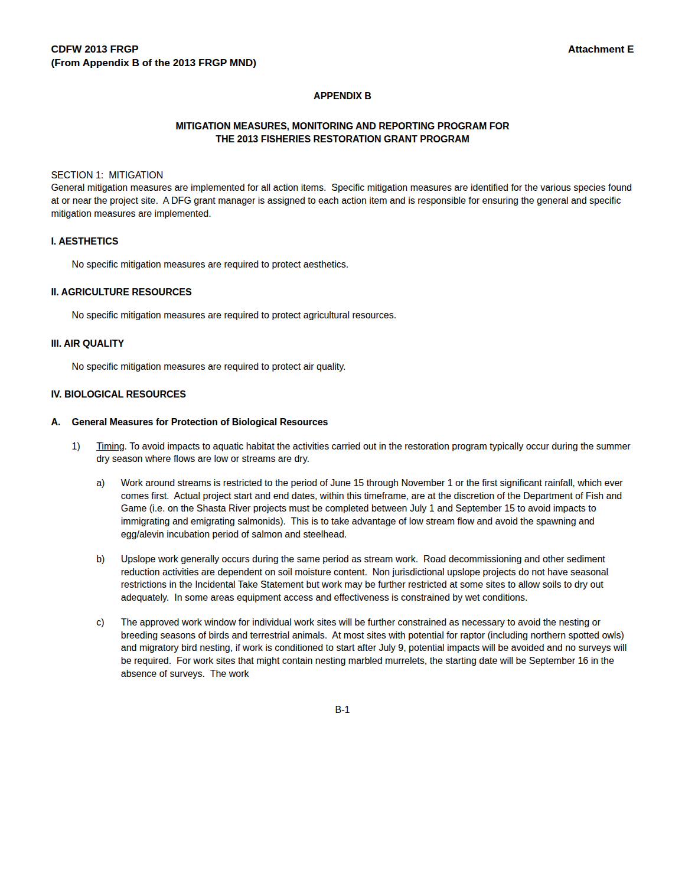CDFW 2013 FRGP
(From Appendix B of the 2013 FRGP MND)
Attachment E
APPENDIX B
MITIGATION MEASURES, MONITORING AND REPORTING PROGRAM FOR
THE 2013 FISHERIES RESTORATION GRANT PROGRAM
SECTION 1: MITIGATION
General mitigation measures are implemented for all action items. Specific mitigation measures are identified for the various species found at or near the project site. A DFG grant manager is assigned to each action item and is responsible for ensuring the general and specific mitigation measures are implemented.
I. AESTHETICS
No specific mitigation measures are required to protect aesthetics.
II. AGRICULTURE RESOURCES
No specific mitigation measures are required to protect agricultural resources.
III. AIR QUALITY
No specific mitigation measures are required to protect air quality.
IV. BIOLOGICAL RESOURCES
A. General Measures for Protection of Biological Resources
Timing. To avoid impacts to aquatic habitat the activities carried out in the restoration program typically occur during the summer dry season where flows are low or streams are dry.
Work around streams is restricted to the period of June 15 through November 1 or the first significant rainfall, which ever comes first. Actual project start and end dates, within this timeframe, are at the discretion of the Department of Fish and Game (i.e. on the Shasta River projects must be completed between July 1 and September 15 to avoid impacts to immigrating and emigrating salmonids). This is to take advantage of low stream flow and avoid the spawning and egg/alevin incubation period of salmon and steelhead.
Upslope work generally occurs during the same period as stream work. Road decommissioning and other sediment reduction activities are dependent on soil moisture content. Non jurisdictional upslope projects do not have seasonal restrictions in the Incidental Take Statement but work may be further restricted at some sites to allow soils to dry out adequately. In some areas equipment access and effectiveness is constrained by wet conditions.
The approved work window for individual work sites will be further constrained as necessary to avoid the nesting or breeding seasons of birds and terrestrial animals. At most sites with potential for raptor (including northern spotted owls) and migratory bird nesting, if work is conditioned to start after July 9, potential impacts will be avoided and no surveys will be required. For work sites that might contain nesting marbled murrelets, the starting date will be September 16 in the absence of surveys. The work
B-1